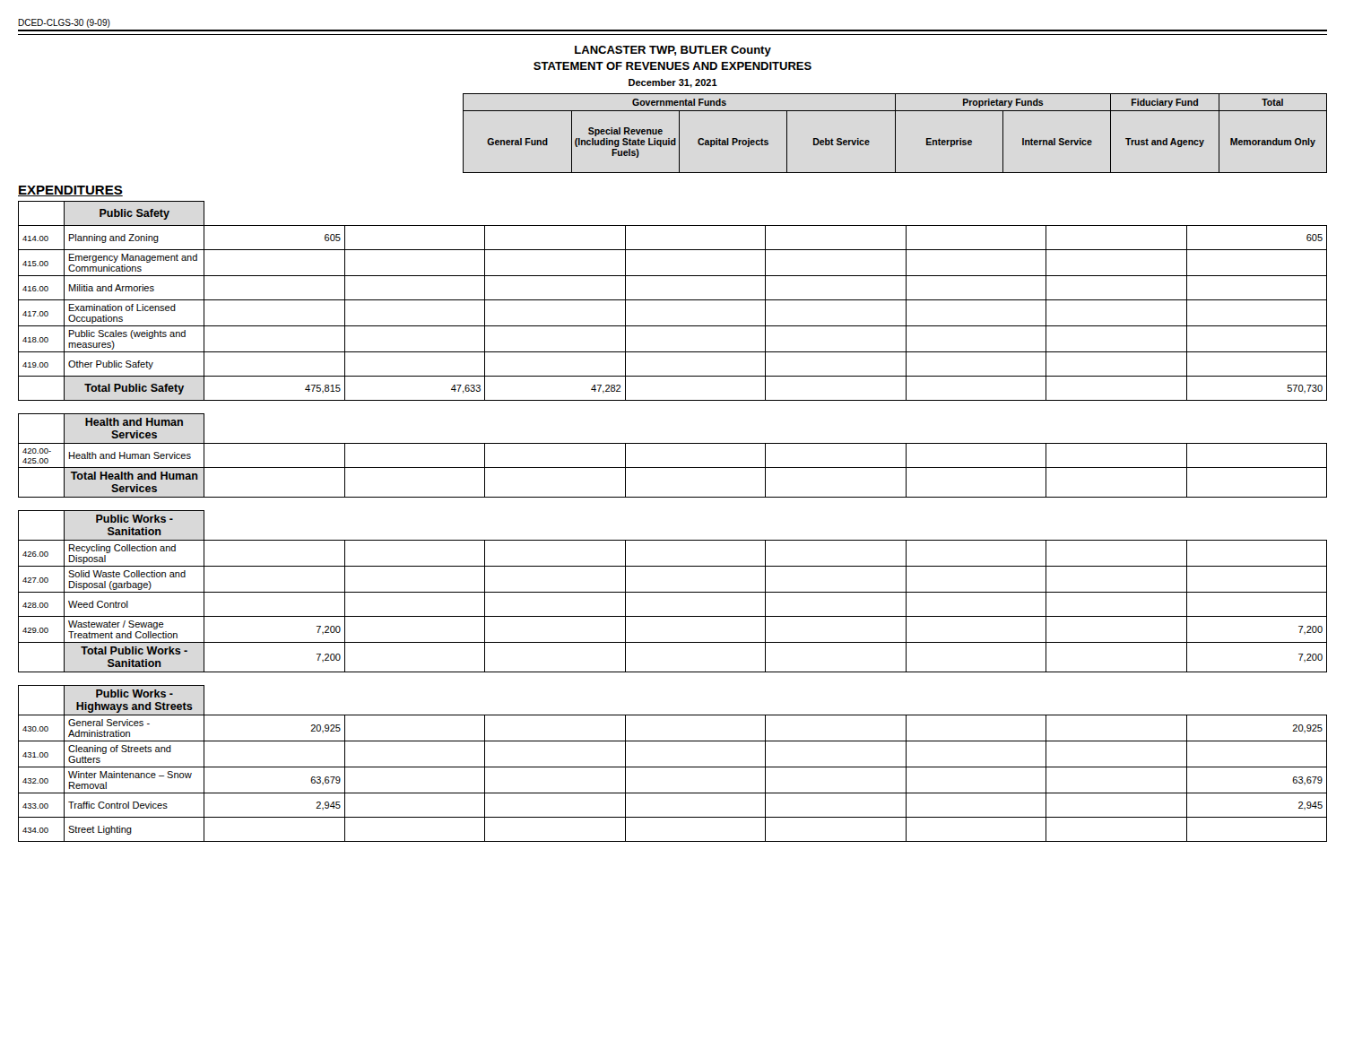DCED-CLGS-30 (9-09)
LANCASTER TWP, BUTLER County
STATEMENT OF REVENUES AND EXPENDITURES
December 31, 2021
| Governmental Funds | Proprietary Funds | Fiduciary Fund | Total |
| --- | --- | --- | --- |
| General Fund | Special Revenue (Including State Liquid Fuels) | Capital Projects | Debt Service | Enterprise | Internal Service | Trust and Agency | Memorandum Only |
EXPENDITURES
| | Public Safety | |
| 414.00 | Planning and Zoning | 605 | | | | | | | 605 |
| 415.00 | Emergency Management and Communications | | | | | | | | |
| 416.00 | Militia and Armories | | | | | | | | |
| 417.00 | Examination of Licensed Occupations | | | | | | | | |
| 418.00 | Public Scales (weights and measures) | | | | | | | | |
| 419.00 | Other Public Safety | | | | | | | | |
| | Total Public Safety | 475,815 | 47,633 | 47,282 | | | | | 570,730 |
| | Health and Human Services | |
| 420.00- 425.00 | Health and Human Services | | | | | | | | |
| | Total Health and Human Services | | | | | | | | |
| | Public Works - Sanitation | |
| 426.00 | Recycling Collection and Disposal | | | | | | | | |
| 427.00 | Solid Waste Collection and Disposal (garbage) | | | | | | | | |
| 428.00 | Weed Control | | | | | | | | |
| 429.00 | Wastewater / Sewage Treatment and Collection | 7,200 | | | | | | | 7,200 |
| | Total Public Works - Sanitation | 7,200 | | | | | | | 7,200 |
| | Public Works - Highways and Streets | |
| 430.00 | General Services - Administration | 20,925 | | | | | | | 20,925 |
| 431.00 | Cleaning of Streets and Gutters | | | | | | | | |
| 432.00 | Winter Maintenance – Snow Removal | 63,679 | | | | | | | 63,679 |
| 433.00 | Traffic Control Devices | 2,945 | | | | | | | 2,945 |
| 434.00 | Street Lighting | | | | | | | | |